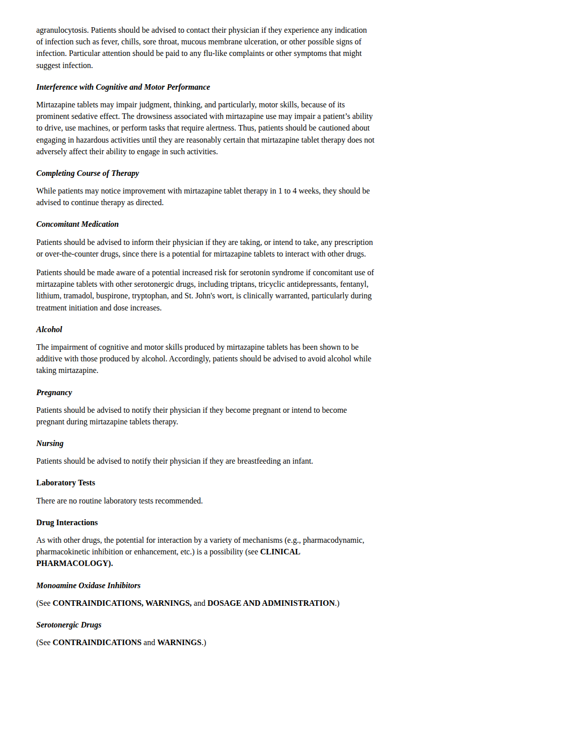agranulocytosis. Patients should be advised to contact their physician if they experience any indication of infection such as fever, chills, sore throat, mucous membrane ulceration, or other possible signs of infection. Particular attention should be paid to any flu-like complaints or other symptoms that might suggest infection.
Interference with Cognitive and Motor Performance
Mirtazapine tablets may impair judgment, thinking, and particularly, motor skills, because of its prominent sedative effect. The drowsiness associated with mirtazapine use may impair a patient’s ability to drive, use machines, or perform tasks that require alertness. Thus, patients should be cautioned about engaging in hazardous activities until they are reasonably certain that mirtazapine tablet therapy does not adversely affect their ability to engage in such activities.
Completing Course of Therapy
While patients may notice improvement with mirtazapine tablet therapy in 1 to 4 weeks, they should be advised to continue therapy as directed.
Concomitant Medication
Patients should be advised to inform their physician if they are taking, or intend to take, any prescription or over-the-counter drugs, since there is a potential for mirtazapine tablets to interact with other drugs.
Patients should be made aware of a potential increased risk for serotonin syndrome if concomitant use of mirtazapine tablets with other serotonergic drugs, including triptans, tricyclic antidepressants, fentanyl, lithium, tramadol, buspirone, tryptophan, and St. John's wort, is clinically warranted, particularly during treatment initiation and dose increases.
Alcohol
The impairment of cognitive and motor skills produced by mirtazapine tablets has been shown to be additive with those produced by alcohol. Accordingly, patients should be advised to avoid alcohol while taking mirtazapine.
Pregnancy
Patients should be advised to notify their physician if they become pregnant or intend to become pregnant during mirtazapine tablets therapy.
Nursing
Patients should be advised to notify their physician if they are breastfeeding an infant.
Laboratory Tests
There are no routine laboratory tests recommended.
Drug Interactions
As with other drugs, the potential for interaction by a variety of mechanisms (e.g., pharmacodynamic, pharmacokinetic inhibition or enhancement, etc.) is a possibility (see CLINICAL PHARMACOLOGY).
Monoamine Oxidase Inhibitors
(See CONTRAINDICATIONS, WARNINGS, and DOSAGE AND ADMINISTRATION.)
Serotonergic Drugs
(See CONTRAINDICATIONS and WARNINGS.)